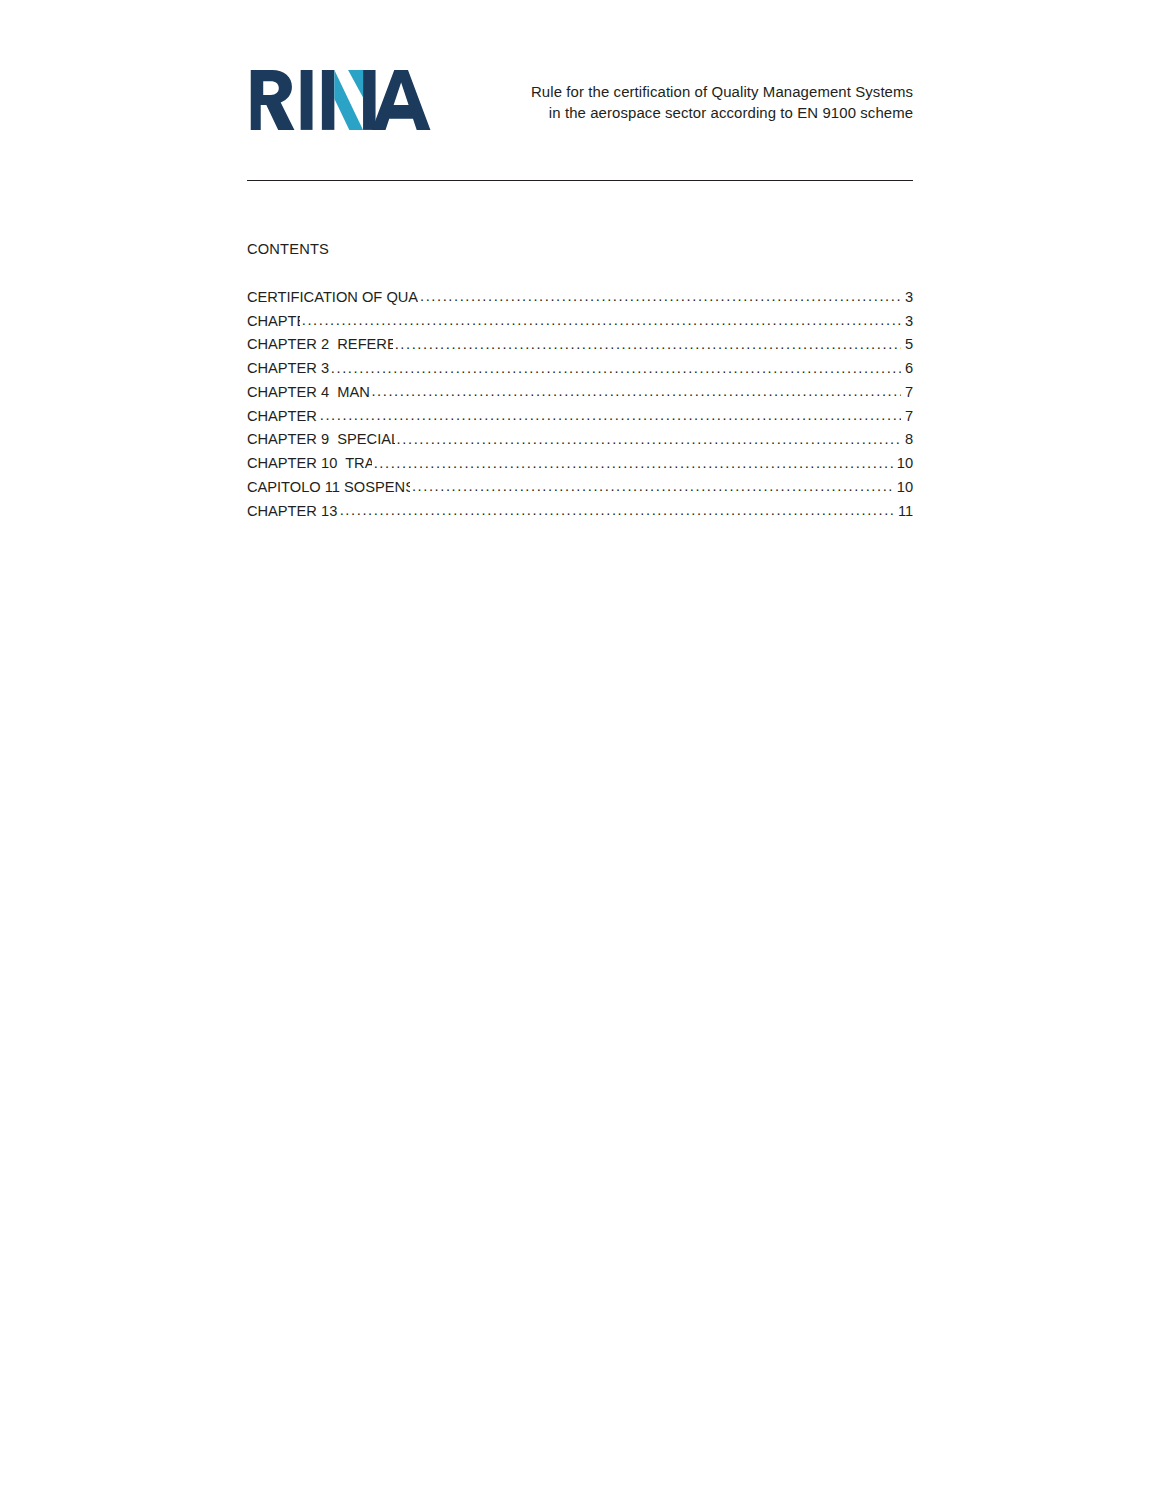Rule for the certification of Quality Management Systems in the aerospace sector according to EN 9100 scheme
CONTENTS
CERTIFICATION OF QUALITY MANAGEMENT SYSTEMS ACCORDING TO EN 9100 SCHEME 3
CHAPTER 1 GENERAL 3
CHAPTER 2 REFERENCE STANDARD / CERTIFICATION REQUIREMENTS 5
CHAPTER 3 INITIAL CERTIFICATION 6
CHAPTER 4 MANTAINING VALIDITY OF THE CERTIFICATE 7
CHAPTER 5 RICERTIFICATION 7
CHAPTER 9 SPECIAL REQUIREMENTS FOR MULTI-SITE ORGANISATIONS 8
CHAPTER 10 TRANSFER OF ACCREDITATED CERTIFICATES 10
CAPITOLO 11 SOSPENSION, REINSTATEMENT AND WITHDRAWAL OF CERTIFICATION 10
CHAPTER 13 CONTRACTUAL CONDITION 11